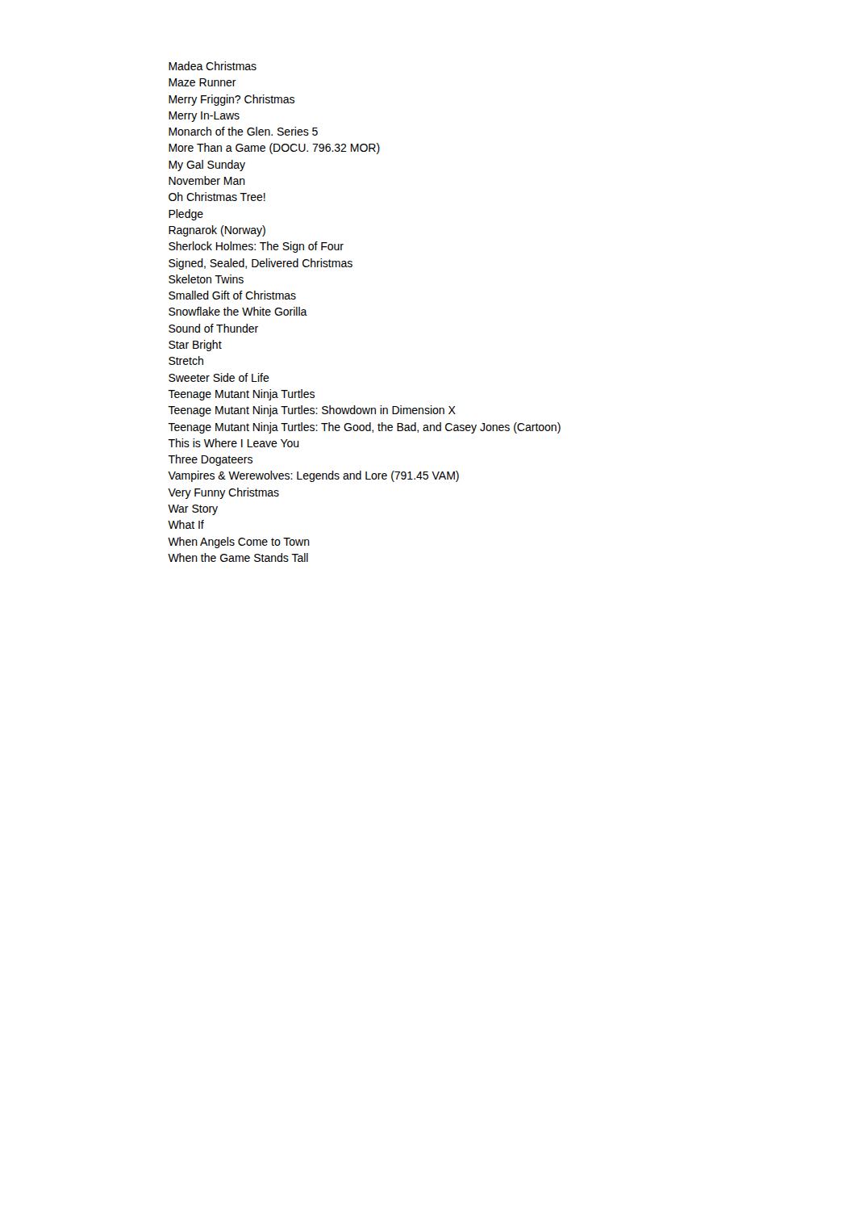Madea Christmas
Maze Runner
Merry Friggin? Christmas
Merry In-Laws
Monarch of the Glen. Series 5
More Than a Game (DOCU. 796.32 MOR)
My Gal Sunday
November Man
Oh Christmas Tree!
Pledge
Ragnarok (Norway)
Sherlock Holmes: The Sign of Four
Signed, Sealed, Delivered Christmas
Skeleton Twins
Smalled Gift of Christmas
Snowflake the White Gorilla
Sound of Thunder
Star Bright
Stretch
Sweeter Side of Life
Teenage Mutant Ninja Turtles
Teenage Mutant Ninja Turtles: Showdown in Dimension X
Teenage Mutant Ninja Turtles: The Good, the Bad, and Casey Jones (Cartoon)
This is Where I Leave You
Three Dogateers
Vampires & Werewolves: Legends and Lore (791.45 VAM)
Very Funny Christmas
War Story
What If
When Angels Come to Town
When the Game Stands Tall